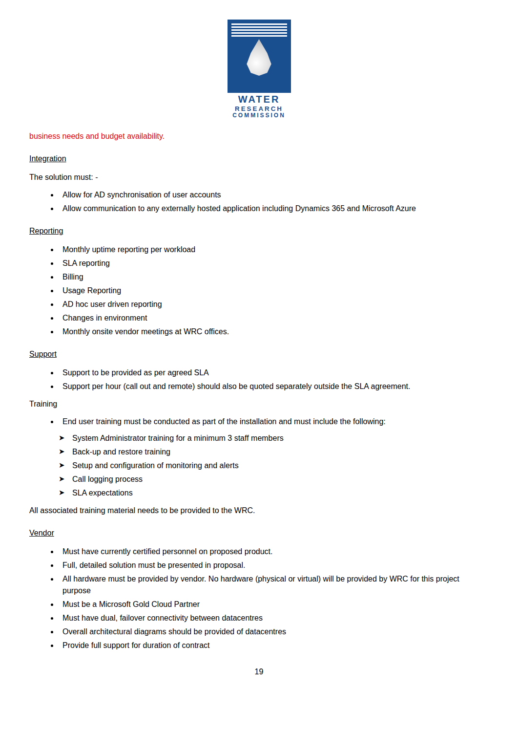WATER
RESEARCH
COMMISSION
business needs and budget availability.
Integration
The solution must: -
Allow for AD synchronisation of user accounts
Allow communication to any externally hosted application including Dynamics 365 and Microsoft Azure
Reporting
Monthly uptime reporting per workload
SLA reporting
Billing
Usage Reporting
AD hoc user driven reporting
Changes in environment
Monthly onsite vendor meetings at WRC offices.
Support
Support to be provided as per agreed SLA
Support per hour (call out and remote) should also be quoted separately outside the SLA agreement.
Training
End user training must be conducted as part of the installation and must include the following:
System Administrator training for a minimum 3 staff members
Back-up and restore training
Setup and configuration of monitoring and alerts
Call logging process
SLA expectations
All associated training material needs to be provided to the WRC.
Vendor
Must have currently certified personnel on proposed product.
Full, detailed solution must be presented in proposal.
All hardware must be provided by vendor. No hardware (physical or virtual) will be provided by WRC for this project purpose
Must be a Microsoft Gold Cloud Partner
Must have dual, failover connectivity between datacentres
Overall architectural diagrams should be provided of datacentres
Provide full support for duration of contract
19